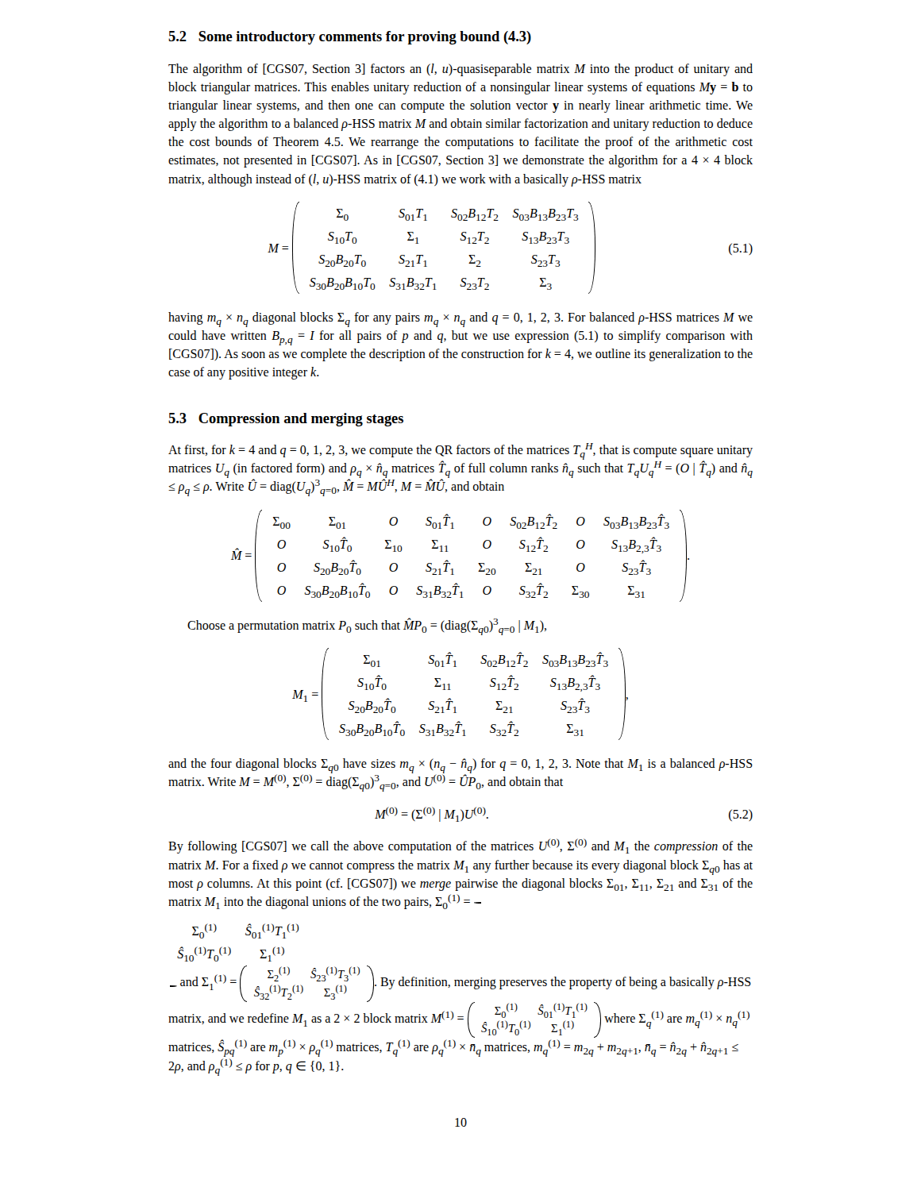5.2 Some introductory comments for proving bound (4.3)
The algorithm of [CGS07, Section 3] factors an (l, u)-quasiseparable matrix M into the product of unitary and block triangular matrices. This enables unitary reduction of a nonsingular linear systems of equations My = b to triangular linear systems, and then one can compute the solution vector y in nearly linear arithmetic time. We apply the algorithm to a balanced ρ-HSS matrix M and obtain similar factorization and unitary reduction to deduce the cost bounds of Theorem 4.5. We rearrange the computations to facilitate the proof of the arithmetic cost estimates, not presented in [CGS07]. As in [CGS07, Section 3] we demonstrate the algorithm for a 4 × 4 block matrix, although instead of (l, u)-HSS matrix of (4.1) we work with a basically ρ-HSS matrix
M =
| Σ 0 | S 01 T 1 | S 02 B 12 T 2 | S 03 B 13 B 23 T 3 |
| S 10 T 0 | Σ 1 | S 12 T 2 | S 13 B 23 T 3 |
| S 20 B 20 T 0 | S 21 T 1 | Σ 2 | S 23 T 3 |
| S 30 B 20 B 10 T 0 | S 31 B 32 T 1 | S 23 T 2 | Σ 3 |
(5.1)
having mq × nq diagonal blocks Σq for any pairs mq × nq and q = 0, 1, 2, 3. For balanced ρ-HSS matrices M we could have written Bp,q = I for all pairs of p and q, but we use expression (5.1) to simplify comparison with [CGS07]). As soon as we complete the description of the construction for k = 4, we outline its generalization to the case of any positive integer k.
5.3 Compression and merging stages
At first, for k = 4 and q = 0, 1, 2, 3, we compute the QR factors of the matrices TqH, that is compute square unitary matrices Uq (in factored form) and ρq × n̂q matrices T̂q of full column ranks n̂q such that TqUqH = (O | T̂q) and n̂q ≤ ρq ≤ ρ. Write Û = diag(Uq)3q=0, M̂ = MÛH, M = M̂Û, and obtain
M̂ =
| Σ 00 | Σ 01 | O | S 01 T̂ 1 | O | S 02 B 12 T̂ 2 | O | S 03 B 13 B 23 T̂ 3 |
| O | S 10 T̂ 0 | Σ 10 | Σ 11 | O | S 12 T̂ 2 | O | S 13 B 2,3 T̂ 3 |
| O | S 20 B 20 T̂ 0 | O | S 21 T̂ 1 | Σ 20 | Σ 21 | O | S 23 T̂ 3 |
| O | S 30 B 20 B 10 T̂ 0 | O | S 31 B 32 T̂ 1 | O | S 32 T̂ 2 | Σ 30 | Σ 31 |
.
Choose a permutation matrix P0 such that M̂P0 = (diag(Σq0)3q=0 | M1),
M1 =
| Σ 01 | S 01 T̂ 1 | S 02 B 12 T̂ 2 | S 03 B 13 B 23 T̂ 3 |
| S 10 T̂ 0 | Σ 11 | S 12 T̂ 2 | S 13 B 2,3 T̂ 3 |
| S 20 B 20 T̂ 0 | S 21 T̂ 1 | Σ 21 | S 23 T̂ 3 |
| S 30 B 20 B 10 T̂ 0 | S 31 B 32 T̂ 1 | S 32 T̂ 2 | Σ 31 |
,
and the four diagonal blocks Σq0 have sizes mq × (nq − n̂q) for q = 0, 1, 2, 3. Note that M1 is a balanced ρ-HSS matrix. Write M = M(0), Σ(0) = diag(Σq0)3q=0, and U(0) = ÛP0, and obtain that
M(0) = (Σ(0) | M1)U(0).
(5.2)
By following [CGS07] we call the above computation of the matrices U(0), Σ(0) and M1 the compression of the matrix M. For a fixed ρ we cannot compress the matrix M1 any further because its every diagonal block Σq0 has at most ρ columns. At this point (cf. [CGS07]) we merge pairwise the diagonal blocks Σ01, Σ11, Σ21 and Σ31 of the matrix M1 into the diagonal unions of the two pairs, Σ0(1) =
| Σ 0 (1) | Ŝ 01 (1) T 1 (1) |
| Ŝ 10 (1) T 0 (1) | Σ 1 (1) |
and Σ1(1) =
| Σ 2 (1) | Ŝ 23 (1) T 3 (1) |
| Ŝ 32 (1) T 2 (1) | Σ 3 (1) |
. By definition, merging preserves the property of being a basically ρ-HSS matrix, and we redefine M1 as a 2 × 2 block matrix M(1) =
| Σ 0 (1) | Ŝ 01 (1) T 1 (1) |
| Ŝ 10 (1) T 0 (1) | Σ 1 (1) |
where Σq(1) are mq(1) × nq(1) matrices, Ŝpq(1) are mp(1) × ρq(1) matrices, Tq(1) are ρq(1) × n̄q matrices, mq(1) = m2q + m2q+1, n̄q = n̂2q + n̂2q+1 ≤ 2ρ, and ρq(1) ≤ ρ for p, q ∈ {0, 1}.
10